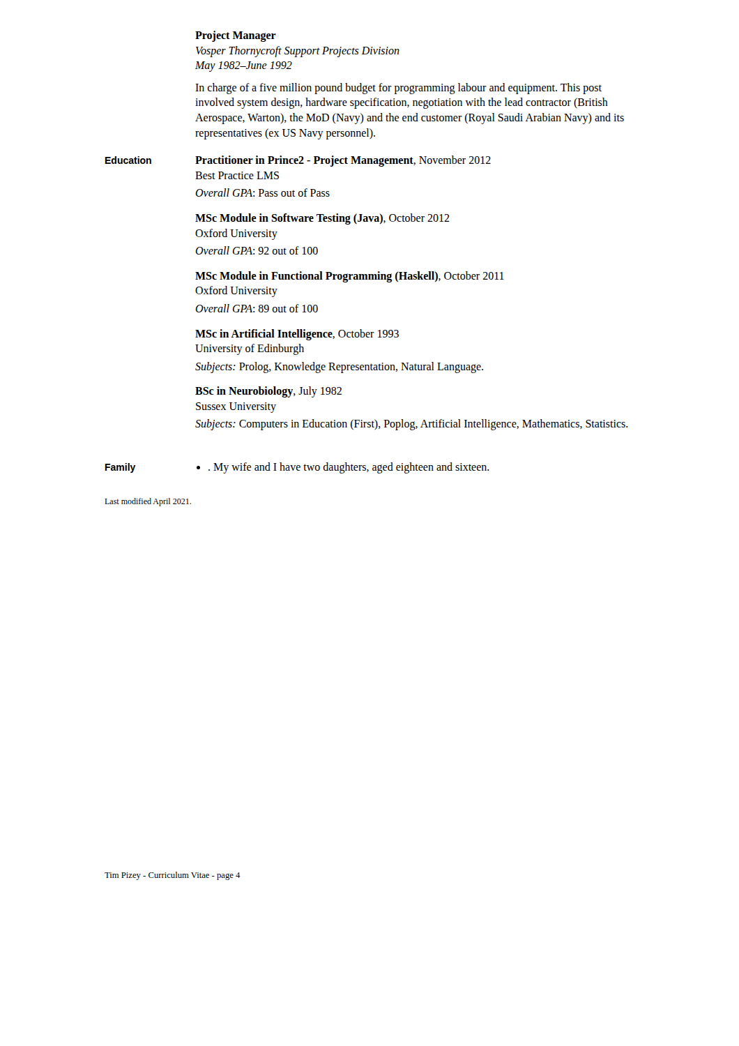Project Manager
Vosper Thornycroft Support Projects Division
May 1982–June 1992
In charge of a five million pound budget for programming labour and equipment. This post involved system design, hardware specification, negotiation with the lead contractor (British Aerospace, Warton), the MoD (Navy) and the end customer (Royal Saudi Arabian Navy) and its representatives (ex US Navy personnel).
Education
Practitioner in Prince2 - Project Management, November 2012
Best Practice LMS
Overall GPA: Pass out of Pass
MSc Module in Software Testing (Java), October 2012
Oxford University
Overall GPA: 92 out of 100
MSc Module in Functional Programming (Haskell), October 2011
Oxford University
Overall GPA: 89 out of 100
MSc in Artificial Intelligence, October 1993
University of Edinburgh
Subjects: Prolog, Knowledge Representation, Natural Language.
BSc in Neurobiology, July 1982
Sussex University
Subjects: Computers in Education (First), Poplog, Artificial Intelligence, Mathematics, Statistics.
Family
. My wife and I have two daughters, aged eighteen and sixteen.
Last modified April 2021.
Tim Pizey - Curriculum Vitae - page 4